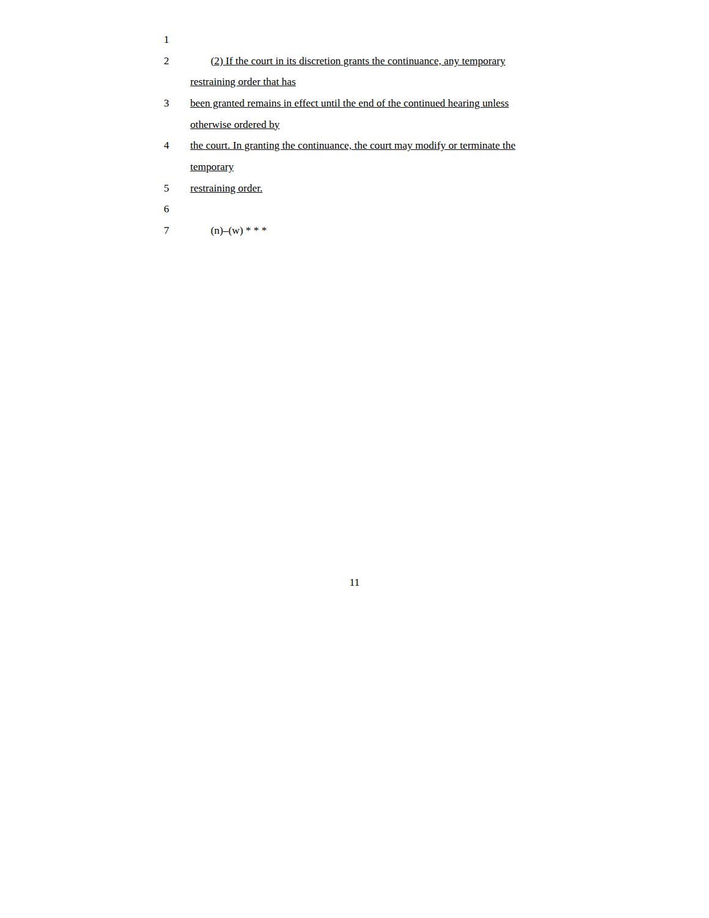| 1 | |
| 2 | (2) If the court in its discretion grants the continuance, any temporary restraining order that has |
| 3 | been granted remains in effect until the end of the continued hearing unless otherwise ordered by |
| 4 | the court. In granting the continuance, the court may modify or terminate the temporary |
| 5 | restraining order. |
| 6 | |
| 7 | (n)–(w) * * * |
11